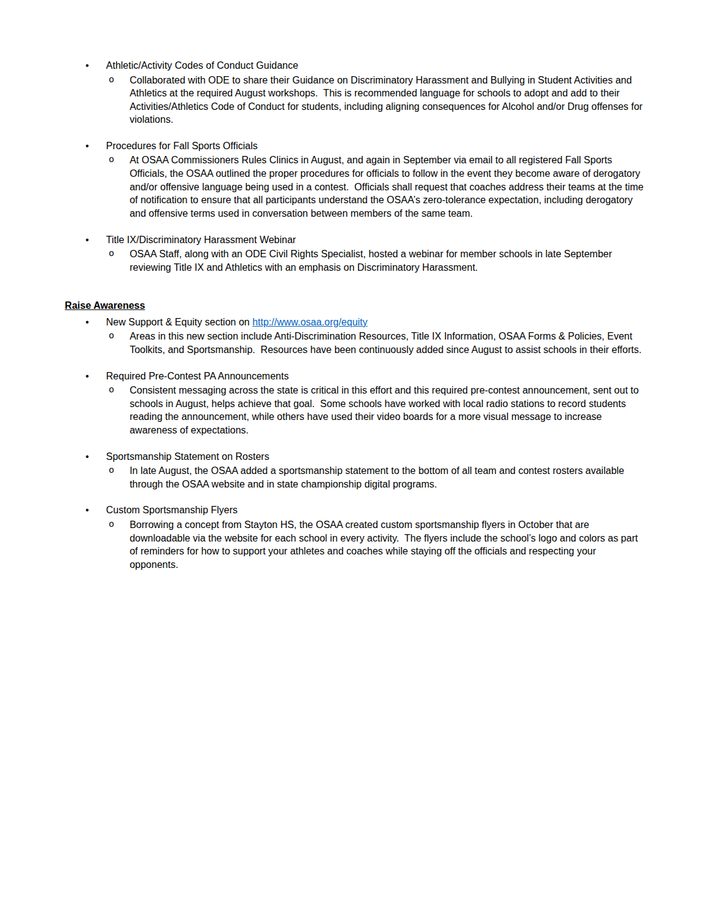Athletic/Activity Codes of Conduct Guidance
Collaborated with ODE to share their Guidance on Discriminatory Harassment and Bullying in Student Activities and Athletics at the required August workshops. This is recommended language for schools to adopt and add to their Activities/Athletics Code of Conduct for students, including aligning consequences for Alcohol and/or Drug offenses for violations.
Procedures for Fall Sports Officials
At OSAA Commissioners Rules Clinics in August, and again in September via email to all registered Fall Sports Officials, the OSAA outlined the proper procedures for officials to follow in the event they become aware of derogatory and/or offensive language being used in a contest. Officials shall request that coaches address their teams at the time of notification to ensure that all participants understand the OSAA’s zero-tolerance expectation, including derogatory and offensive terms used in conversation between members of the same team.
Title IX/Discriminatory Harassment Webinar
OSAA Staff, along with an ODE Civil Rights Specialist, hosted a webinar for member schools in late September reviewing Title IX and Athletics with an emphasis on Discriminatory Harassment.
Raise Awareness
New Support & Equity section on http://www.osaa.org/equity
Areas in this new section include Anti-Discrimination Resources, Title IX Information, OSAA Forms & Policies, Event Toolkits, and Sportsmanship. Resources have been continuously added since August to assist schools in their efforts.
Required Pre-Contest PA Announcements
Consistent messaging across the state is critical in this effort and this required pre-contest announcement, sent out to schools in August, helps achieve that goal. Some schools have worked with local radio stations to record students reading the announcement, while others have used their video boards for a more visual message to increase awareness of expectations.
Sportsmanship Statement on Rosters
In late August, the OSAA added a sportsmanship statement to the bottom of all team and contest rosters available through the OSAA website and in state championship digital programs.
Custom Sportsmanship Flyers
Borrowing a concept from Stayton HS, the OSAA created custom sportsmanship flyers in October that are downloadable via the website for each school in every activity. The flyers include the school’s logo and colors as part of reminders for how to support your athletes and coaches while staying off the officials and respecting your opponents.